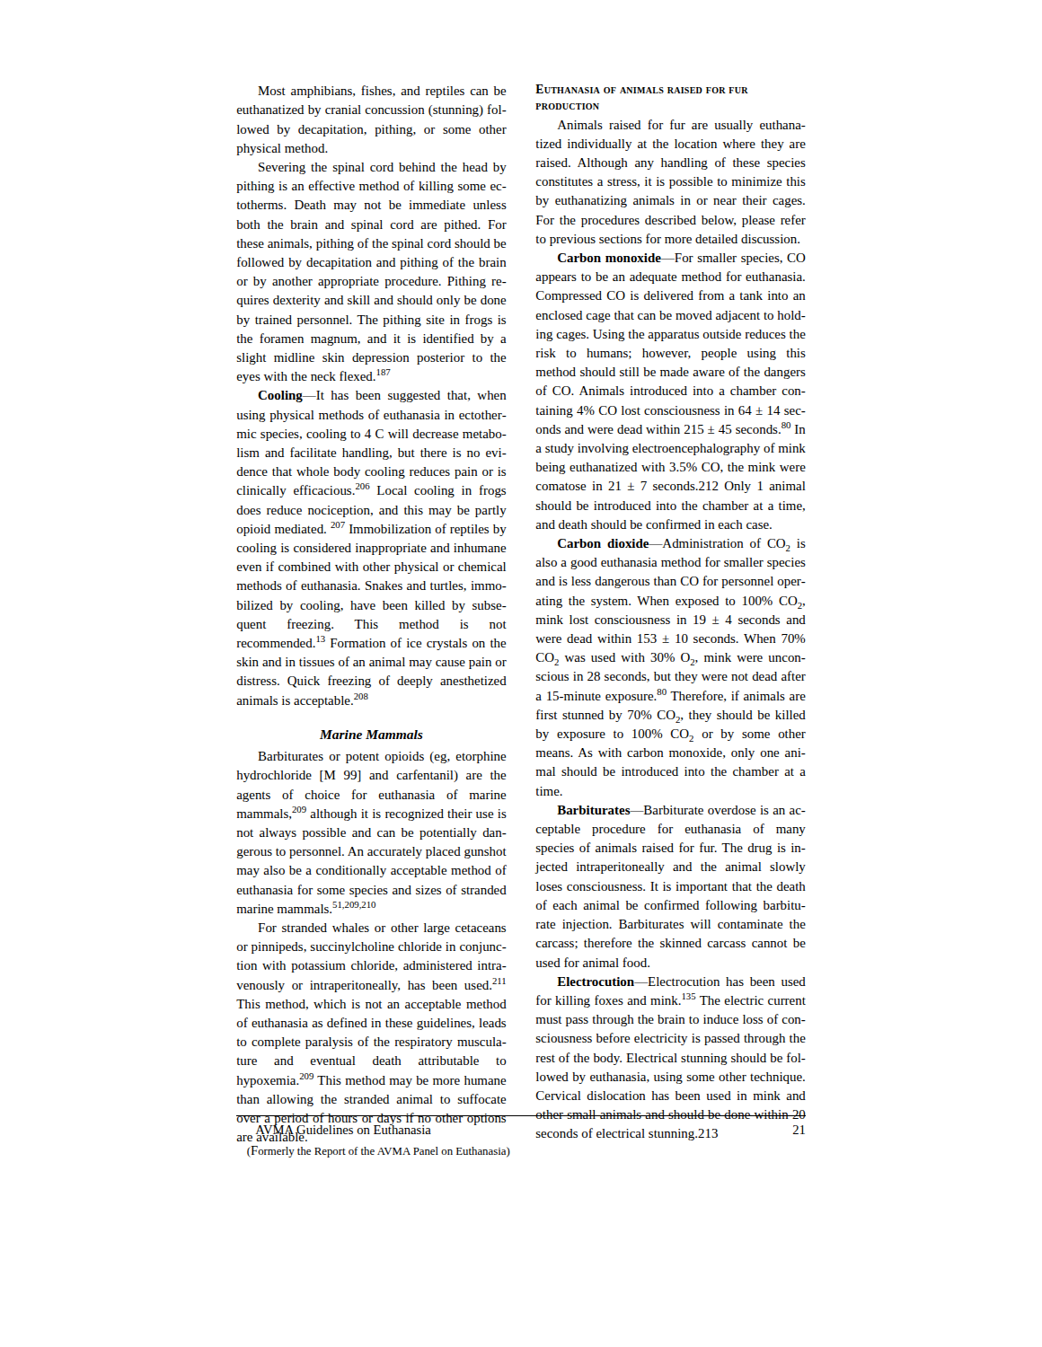Most amphibians, fishes, and reptiles can be euthanatized by cranial concussion (stunning) followed by decapitation, pithing, or some other physical method.
Severing the spinal cord behind the head by pithing is an effective method of killing some ectotherms. Death may not be immediate unless both the brain and spinal cord are pithed. For these animals, pithing of the spinal cord should be followed by decapitation and pithing of the brain or by another appropriate procedure. Pithing requires dexterity and skill and should only be done by trained personnel. The pithing site in frogs is the foramen magnum, and it is identified by a slight midline skin depression posterior to the eyes with the neck flexed.187
Cooling—It has been suggested that, when using physical methods of euthanasia in ectothermic species, cooling to 4 C will decrease metabolism and facilitate handling, but there is no evidence that whole body cooling reduces pain or is clinically efficacious.206 Local cooling in frogs does reduce nociception, and this may be partly opioid mediated. 207 Immobilization of reptiles by cooling is considered inappropriate and inhumane even if combined with other physical or chemical methods of euthanasia. Snakes and turtles, immobilized by cooling, have been killed by subsequent freezing. This method is not recommended.13 Formation of ice crystals on the skin and in tissues of an animal may cause pain or distress. Quick freezing of deeply anesthetized animals is acceptable.208
Marine Mammals
Barbiturates or potent opioids (eg, etorphine hydrochloride [M 99] and carfentanil) are the agents of choice for euthanasia of marine mammals,209 although it is recognized their use is not always possible and can be potentially dangerous to personnel. An accurately placed gunshot may also be a conditionally acceptable method of euthanasia for some species and sizes of stranded marine mammals.51,209,210
For stranded whales or other large cetaceans or pinnipeds, succinylcholine chloride in conjunction with potassium chloride, administered intravenously or intraperitoneally, has been used.211 This method, which is not an acceptable method of euthanasia as defined in these guidelines, leads to complete paralysis of the respiratory musculature and eventual death attributable to hypoxemia.209 This method may be more humane than allowing the stranded animal to suffocate over a period of hours or days if no other options are available.
Euthanasia of animals raised for fur production
Animals raised for fur are usually euthanatized individually at the location where they are raised. Although any handling of these species constitutes a stress, it is possible to minimize this by euthanatizing animals in or near their cages. For the procedures described below, please refer to previous sections for more detailed discussion.
Carbon monoxide—For smaller species, CO appears to be an adequate method for euthanasia. Compressed CO is delivered from a tank into an enclosed cage that can be moved adjacent to holding cages. Using the apparatus outside reduces the risk to humans; however, people using this method should still be made aware of the dangers of CO. Animals introduced into a chamber containing 4% CO lost consciousness in 64 ± 14 seconds and were dead within 215 ± 45 seconds.80 In a study involving electroencephalography of mink being euthanatized with 3.5% CO, the mink were comatose in 21 ± 7 seconds.212 Only 1 animal should be introduced into the chamber at a time, and death should be confirmed in each case.
Carbon dioxide—Administration of CO2 is also a good euthanasia method for smaller species and is less dangerous than CO for personnel operating the system. When exposed to 100% CO2, mink lost consciousness in 19 ± 4 seconds and were dead within 153 ± 10 seconds. When 70% CO2 was used with 30% O2, mink were unconscious in 28 seconds, but they were not dead after a 15-minute exposure.80 Therefore, if animals are first stunned by 70% CO2, they should be killed by exposure to 100% CO2 or by some other means. As with carbon monoxide, only one animal should be introduced into the chamber at a time.
Barbiturates—Barbiturate overdose is an acceptable procedure for euthanasia of many species of animals raised for fur. The drug is injected intraperitoneally and the animal slowly loses consciousness. It is important that the death of each animal be confirmed following barbiturate injection. Barbiturates will contaminate the carcass; therefore the skinned carcass cannot be used for animal food.
Electrocution—Electrocution has been used for killing foxes and mink.135 The electric current must pass through the brain to induce loss of consciousness before electricity is passed through the rest of the body. Electrical stunning should be followed by euthanasia, using some other technique. Cervical dislocation has been used in mink and other small animals and should be done within 20 seconds of electrical stunning.213
AVMA Guidelines on Euthanasia
21
(Formerly the Report of the AVMA Panel on Euthanasia)